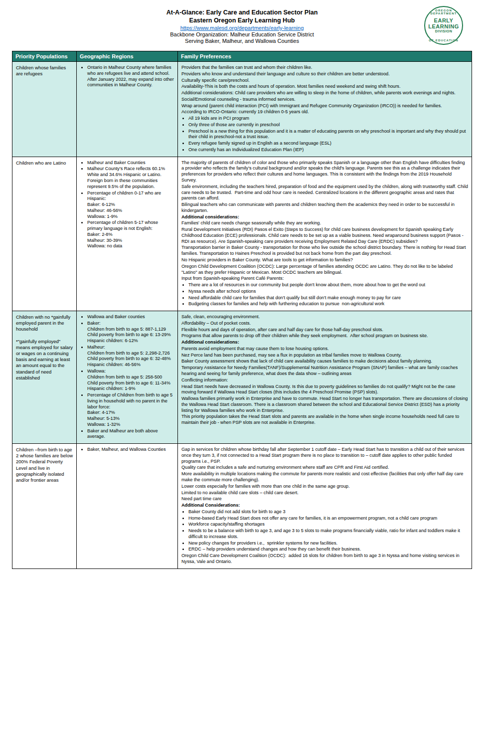OREGON DEPARTMENT
EARLY
LEARNING
DIVISION
OF EDUCATION
At-A-Glance: Early Care and Education Sector Plan
Eastern Oregon Early Learning Hub
https://www.malesd.org/departments/early-learning
Backbone Organization: Malheur Education Service District
Serving Baker, Malheur, and Wallowa Counties
| Priority Populations | Geographic Regions | Family Preferences |
| --- | --- | --- |
| Children whose families are refugees | Ontario in Malheur County where families who are refugees live and attend school. After January 2022, may expand into other communities in Malheur County. | Providers that the families can trust and whom their children like. Providers who know and understand their language and culture so their children are better understood. Culturally specific care/preschool. Availability-This is both the costs and hours of operation. Most families need weekend and swing shift hours. Additional considerations: Child care providers who are willing to sleep in the home of children, while parents work evenings and nights. Social/Emotional counseling - trauma informed services. Wrap around (parent child interaction (PCI) with Immigrant and Refugee Community Organization (IRCO)) is needed for families. According to IRCO-Ontario: currently 19 children 0-5 years old. All 19 kids are in PCI program Only three of those are currently in preschool Preschool is a new thing for this population and it is a matter of educating parents on why preschool is important and why they should put their child in preschool-not a trust issue. Every refugee family signed up in English as a second language (ESL) One currently has an Individualized Education Plan (IEP) |
| Children who are Latino | Malheur and Baker Counties Malheur County's Race reflects 60.1% White and 34.6% Hispanic or Latino. Foreign born in these communities represent 9.5% of the population. Percentage of children 0-17 who are Hispanic: Baker: 6-12% Malheur: 46-56% Wallowa: 1-9% Percentage of children 5-17 whose primary language is not English: Baker: 2-8% Malheur: 30-39% Wallowa: no data | The majority of parents of children of color and those who primarily speaks Spanish or a language other than English have difficulties finding a provider who reflects the family's cultural background and/or speaks the child's language. Parents see this as a challenge indicates their preferences for providers who reflect their cultures and home languages. This is consistent with the findings from the 2019 Household Survey. Safe environment, including the teachers hired, preparation of food and the equipment used by the children, along with trustworthy staff. Child care needs to be trusted. Part-time and odd hour care is needed. Centralized locations in the different geographic areas and rates that parents can afford. Bilingual teachers who can communicate with parents and children teaching them the academics they need in order to be successful in kindergarten. Additional considerations: Families' child care needs change seasonally while they are working. Rural Development Initiatives (RDI) Pasos el Exito (Steps to Success) for child care business development for Spanish speaking Early Childhood Education (ECE) professionals. Child care needs to be set up as a viable business. Need wraparound business support (Pasos - RDI as resource). Are Spanish-speaking care providers receiving Employment Related Day Care (ERDC) subsidies? Transportation barrier in Baker County - transportation for those who live outside the school district boundary. There is nothing for Head Start families. Transportation to Haines Preschool is provided but not back home from the part day preschool. No Hispanic providers in Baker County. What are tools to get information to families? Oregon Child Development Coalition (OCDC): Large percentage of families attending OCDC are Latino. They do not like to be labeled "Latino" as they prefer Hispanic or Mexican. Most OCDC teachers are bilingual. Input from Spanish-speaking Parent Café Parents: There are a lot of resources in our community but people don't know about them, more about how to get the word out Nyssa needs after school options Need affordable child care for families that don't qualify but still don't make enough money to pay for care Budgeting classes for families and help with furthering education to pursue non-agricultural work |
| Children with no *gainfully employed parent in the household *"gainfully employed" means employed for salary or wages on a continuing basis and earning at least an amount equal to the standard of need established | Wallowa and Baker counties Baker: Children from birth to age 5: 887-1,129 Child poverty from birth to age 6: 13-29% Hispanic children: 6-12% Malheur: Children from birth to age 5: 2,298-2,726 Child poverty from birth to age 6: 32-48% Hispanic children: 46-56% Wallowa: Children from birth to age 5: 258-500 Child poverty from birth to age 6: 11-34% Hispanic children: 1-9% Percentage of Children from birth to age 5 living in household with no parent in the labor force: Baker: 4-17% Malheur: 5-13% Wallowa: 1-32% Baker and Malheur are both above average. | Safe, clean, encouraging environment. Affordability – Out of pocket costs. Flexible hours and days of operation, after care and half day care for those half-day preschool slots. Programs that allow parents to drop off their children while they seek employment. After school program on business site. Additional considerations: Parents avoid employment that may cause them to lose housing options. Nez Perce land has been purchased, may see a flux in population as tribal families move to Wallowa County. Baker County assessment shows that lack of child care availability causes families to make decisions about family planning. Temporary Assistance for Needy Families(TANF)/Supplemental Nutrition Assistance Program (SNAP) families – what are family coaches hearing and seeing for family preference, what does the data show – outlining areas Conflicting information: Head Start needs have decreased in Wallowa County. Is this due to poverty guidelines so families do not qualify? Might not be the case moving forward if Wallowa Head Start closes (this includes the 4 Preschool Promise (PSP) slots). Wallowa families primarily work in Enterprise and have to commute. Head Start no longer has transportation. There are discussions of closing the Wallowa Head Start classroom. There is a classroom shared between the school and Educational Service District (ESD) has a priority listing for Wallowa families who work in Enterprise. This priority population takes the Head Start slots and parents are available in the home when single income households need full care to maintain their job - when PSP slots are not available in Enterprise. |
| Children –from birth to age 2 whose families are below 200% Federal Poverty Level and live in geographically isolated and/or frontier areas | Baker, Malheur, and Wallowa Counties | Gap in services for children whose birthday fall after September 1 cutoff date – Early Head Start has to transition a child out of their services once they turn 3, if not connected to a Head Start program there is no place to transition to – cutoff date applies to other public funded programs i.e., PSP. Quality care that includes a safe and nurturing environment where staff are CPR and First Aid certified. More availability in multiple locations making the commute for parents more realistic and cost effective (facilities that only offer half day care make the commute more challenging). Lower costs especially for families with more than one child in the same age group. Limited to no available child care slots – child care desert. Need part time care Additional Considerations: Baker County did not add slots for birth to age 3 Home-based Early Head Start does not offer any care for families, it is an empowerment program, not a child care program Workforce capacity/staffing shortages Needs to be a balance with birth to age 3, and age 3 to 5 slots to make programs financially viable, ratio for infant and toddlers make it difficult to increase slots. New policy changes for providers i.e., sprinkler systems for new facilities. ERDC – help providers understand changes and how they can benefit their business. Oregon Child Care Development Coalition (OCDC): added 16 slots for children from birth to age 3 in Nyssa and home visiting services in Nyssa, Vale and Ontario. |